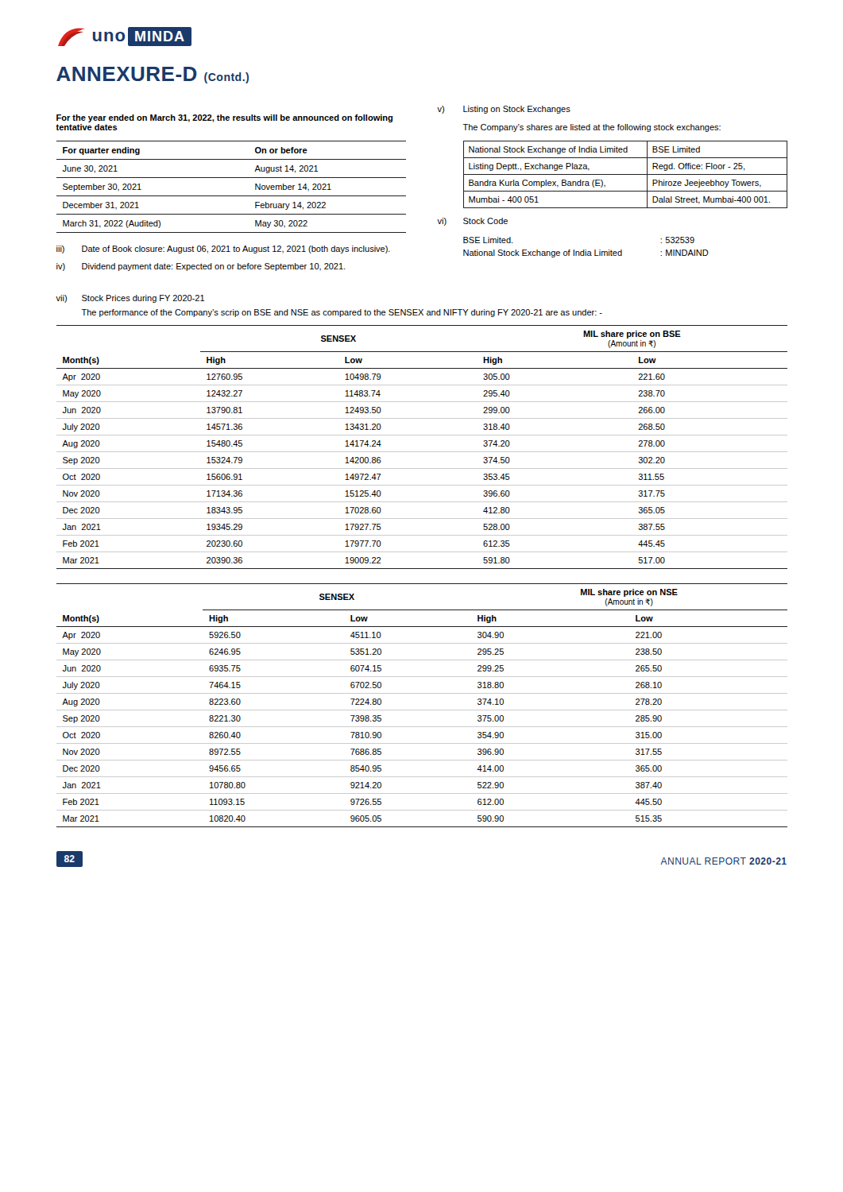uno MINDA
ANNEXURE-D (Contd.)
For the year ended on March 31, 2022, the results will be announced on following tentative dates
| For quarter ending | On or before |
| --- | --- |
| June 30, 2021 | August 14, 2021 |
| September 30, 2021 | November 14, 2021 |
| December 31, 2021 | February 14, 2022 |
| March 31, 2022 (Audited) | May 30, 2022 |
iii) Date of Book closure: August 06, 2021 to August 12, 2021 (both days inclusive).
iv) Dividend payment date: Expected on or before September 10, 2021.
v) Listing on Stock Exchanges
The Company’s shares are listed at the following stock exchanges:
| National Stock Exchange of India Limited | BSE Limited |
| Listing Deptt., Exchange Plaza, | Regd. Office: Floor - 25, |
| Bandra Kurla Complex, Bandra (E), | Phiroze Jeejeebhoy Towers, |
| Mumbai - 400 051 | Dalal Street, Mumbai-400 001. |
vi) Stock Code
| BSE Limited. | : | 532539 |
| National Stock Exchange of India Limited | : | MINDAIND |
vii) Stock Prices during FY 2020-21
The performance of the Company’s scrip on BSE and NSE as compared to the SENSEX and NIFTY during FY 2020-21 are as under: -
| Month(s) | SENSEX | MIL share price on BSE (Amount in ₹) |
| --- | --- | --- |
| High | Low | High | Low |
| Apr 2020 | 12760.95 | 10498.79 | 305.00 | 221.60 |
| May 2020 | 12432.27 | 11483.74 | 295.40 | 238.70 |
| Jun 2020 | 13790.81 | 12493.50 | 299.00 | 266.00 |
| July 2020 | 14571.36 | 13431.20 | 318.40 | 268.50 |
| Aug 2020 | 15480.45 | 14174.24 | 374.20 | 278.00 |
| Sep 2020 | 15324.79 | 14200.86 | 374.50 | 302.20 |
| Oct 2020 | 15606.91 | 14972.47 | 353.45 | 311.55 |
| Nov 2020 | 17134.36 | 15125.40 | 396.60 | 317.75 |
| Dec 2020 | 18343.95 | 17028.60 | 412.80 | 365.05 |
| Jan 2021 | 19345.29 | 17927.75 | 528.00 | 387.55 |
| Feb 2021 | 20230.60 | 17977.70 | 612.35 | 445.45 |
| Mar 2021 | 20390.36 | 19009.22 | 591.80 | 517.00 |
| Month(s) | SENSEX | MIL share price on NSE (Amount in ₹) |
| --- | --- | --- |
| High | Low | High | Low |
| Apr 2020 | 5926.50 | 4511.10 | 304.90 | 221.00 |
| May 2020 | 6246.95 | 5351.20 | 295.25 | 238.50 |
| Jun 2020 | 6935.75 | 6074.15 | 299.25 | 265.50 |
| July 2020 | 7464.15 | 6702.50 | 318.80 | 268.10 |
| Aug 2020 | 8223.60 | 7224.80 | 374.10 | 278.20 |
| Sep 2020 | 8221.30 | 7398.35 | 375.00 | 285.90 |
| Oct 2020 | 8260.40 | 7810.90 | 354.90 | 315.00 |
| Nov 2020 | 8972.55 | 7686.85 | 396.90 | 317.55 |
| Dec 2020 | 9456.65 | 8540.95 | 414.00 | 365.00 |
| Jan 2021 | 10780.80 | 9214.20 | 522.90 | 387.40 |
| Feb 2021 | 11093.15 | 9726.55 | 612.00 | 445.50 |
| Mar 2021 | 10820.40 | 9605.05 | 590.90 | 515.35 |
82 ANNUAL REPORT 2020-21